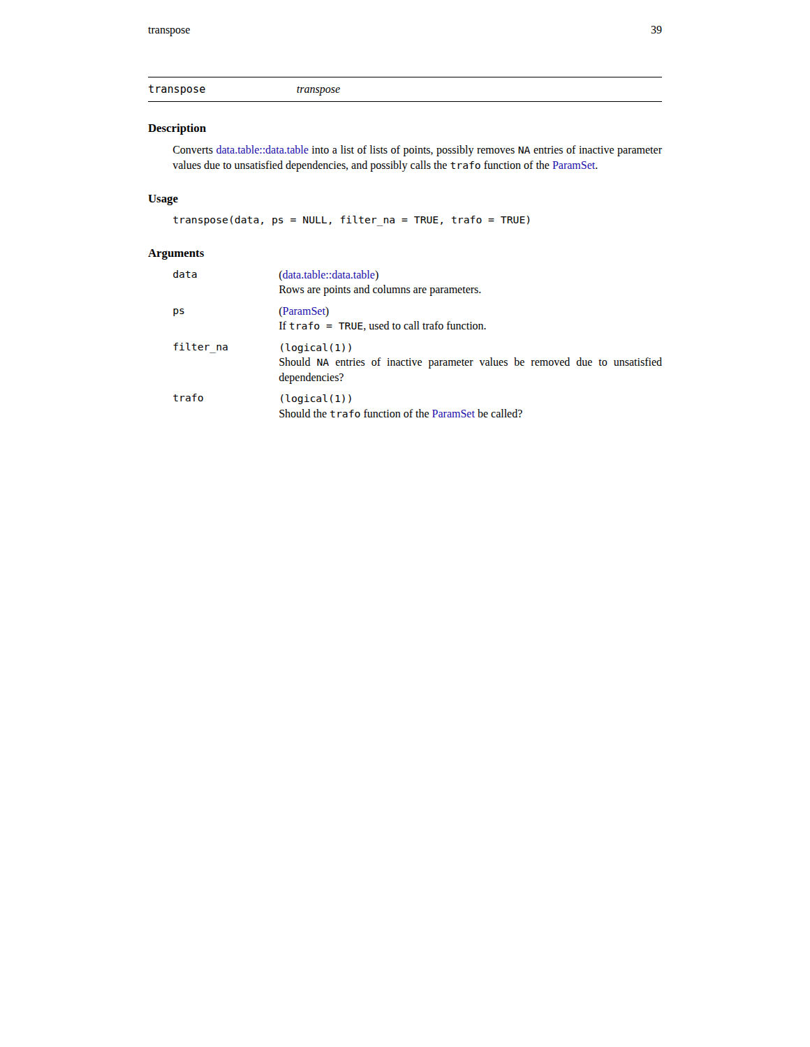transpose 39
transpose transpose
Description
Converts data.table::data.table into a list of lists of points, possibly removes NA entries of inactive parameter values due to unsatisfied dependencies, and possibly calls the trafo function of the ParamSet.
Usage
transpose(data, ps = NULL, filter_na = TRUE, trafo = TRUE)
Arguments
data
(data.table::data.table)
Rows are points and columns are parameters.
ps
(ParamSet)
If trafo = TRUE, used to call trafo function.
filter_na
(logical(1))
Should NA entries of inactive parameter values be removed due to unsatisfied dependencies?
trafo
(logical(1))
Should the trafo function of the ParamSet be called?